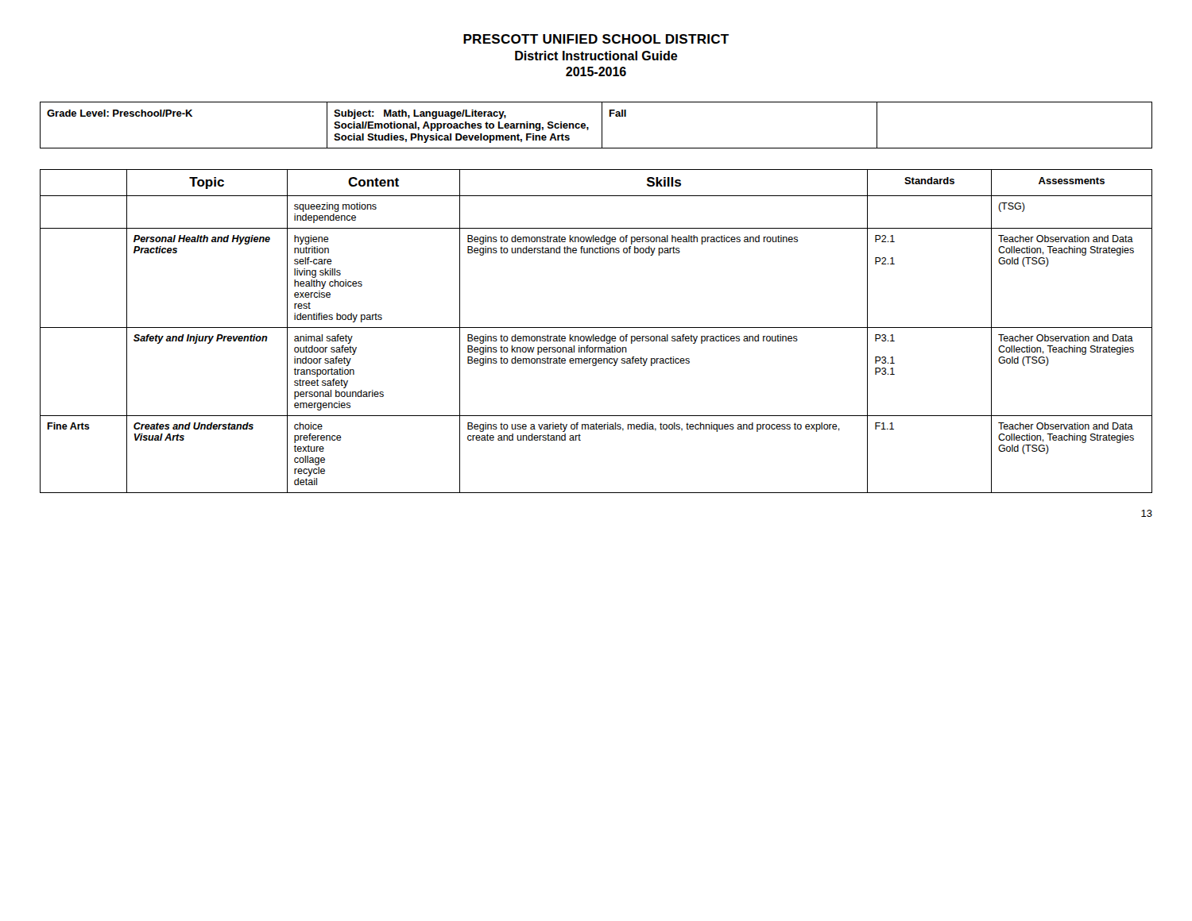PRESCOTT UNIFIED SCHOOL DISTRICT
District Instructional Guide
2015-2016
| Grade Level: Preschool/Pre-K | Subject: Math, Language/Literacy, Social/Emotional, Approaches to Learning, Science, Social Studies, Physical Development, Fine Arts | Fall | |
| | Topic | Content | Skills | Standards | Assessments |
| --- | --- | --- | --- | --- | --- |
| | | squeezing motions independence | | | (TSG) |
| | Personal Health and Hygiene Practices | hygiene nutrition self-care living skills healthy choices exercise rest identifies body parts | Begins to demonstrate knowledge of personal health practices and routines Begins to understand the functions of body parts | P2.1 P2.1 | Teacher Observation and Data Collection, Teaching Strategies Gold (TSG) |
| | Safety and Injury Prevention | animal safety outdoor safety indoor safety transportation street safety personal boundaries emergencies | Begins to demonstrate knowledge of personal safety practices and routines Begins to know personal information Begins to demonstrate emergency safety practices | P3.1 P3.1 P3.1 | Teacher Observation and Data Collection, Teaching Strategies Gold (TSG) |
| Fine Arts | Creates and Understands Visual Arts | choice preference texture collage recycle detail | Begins to use a variety of materials, media, tools, techniques and process to explore, create and understand art | F1.1 | Teacher Observation and Data Collection, Teaching Strategies Gold (TSG) |
13